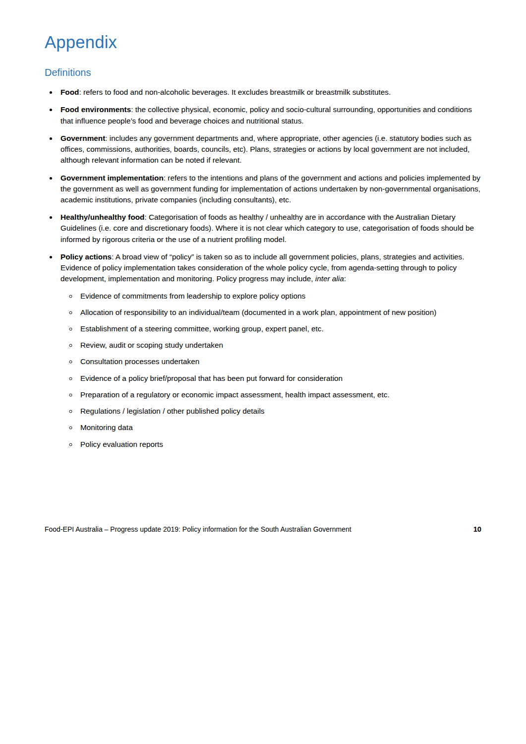Appendix
Definitions
Food: refers to food and non-alcoholic beverages. It excludes breastmilk or breastmilk substitutes.
Food environments: the collective physical, economic, policy and socio-cultural surrounding, opportunities and conditions that influence people’s food and beverage choices and nutritional status.
Government: includes any government departments and, where appropriate, other agencies (i.e. statutory bodies such as offices, commissions, authorities, boards, councils, etc). Plans, strategies or actions by local government are not included, although relevant information can be noted if relevant.
Government implementation: refers to the intentions and plans of the government and actions and policies implemented by the government as well as government funding for implementation of actions undertaken by non-governmental organisations, academic institutions, private companies (including consultants), etc.
Healthy/unhealthy food: Categorisation of foods as healthy / unhealthy are in accordance with the Australian Dietary Guidelines (i.e. core and discretionary foods). Where it is not clear which category to use, categorisation of foods should be informed by rigorous criteria or the use of a nutrient profiling model.
Policy actions: A broad view of “policy” is taken so as to include all government policies, plans, strategies and activities. Evidence of policy implementation takes consideration of the whole policy cycle, from agenda-setting through to policy development, implementation and monitoring. Policy progress may include, inter alia:
Evidence of commitments from leadership to explore policy options
Allocation of responsibility to an individual/team (documented in a work plan, appointment of new position)
Establishment of a steering committee, working group, expert panel, etc.
Review, audit or scoping study undertaken
Consultation processes undertaken
Evidence of a policy brief/proposal that has been put forward for consideration
Preparation of a regulatory or economic impact assessment, health impact assessment, etc.
Regulations / legislation / other published policy details
Monitoring data
Policy evaluation reports
Food-EPI Australia – Progress update 2019: Policy information for the South Australian Government 10